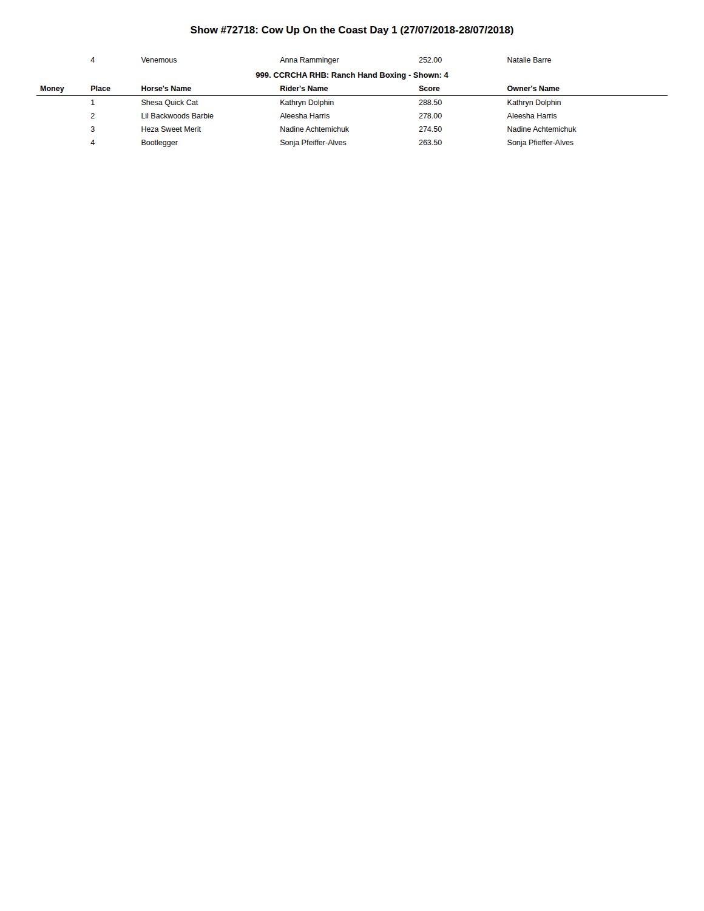Show #72718: Cow Up On the Coast Day 1 (27/07/2018-28/07/2018)
| | 4 | Venemous | Anna Ramminger | 252.00 | Natalie Barre |
999. CCRCHA RHB: Ranch Hand Boxing - Shown: 4
| Money | Place | Horse's Name | Rider's Name | Score | Owner's Name |
| --- | --- | --- | --- | --- | --- |
| | 1 | Shesa Quick Cat | Kathryn Dolphin | 288.50 | Kathryn Dolphin |
| | 2 | Lil Backwoods Barbie | Aleesha Harris | 278.00 | Aleesha Harris |
| | 3 | Heza Sweet Merit | Nadine Achtemichuk | 274.50 | Nadine Achtemichuk |
| | 4 | Bootlegger | Sonja Pfeiffer-Alves | 263.50 | Sonja Pfieffer-Alves |